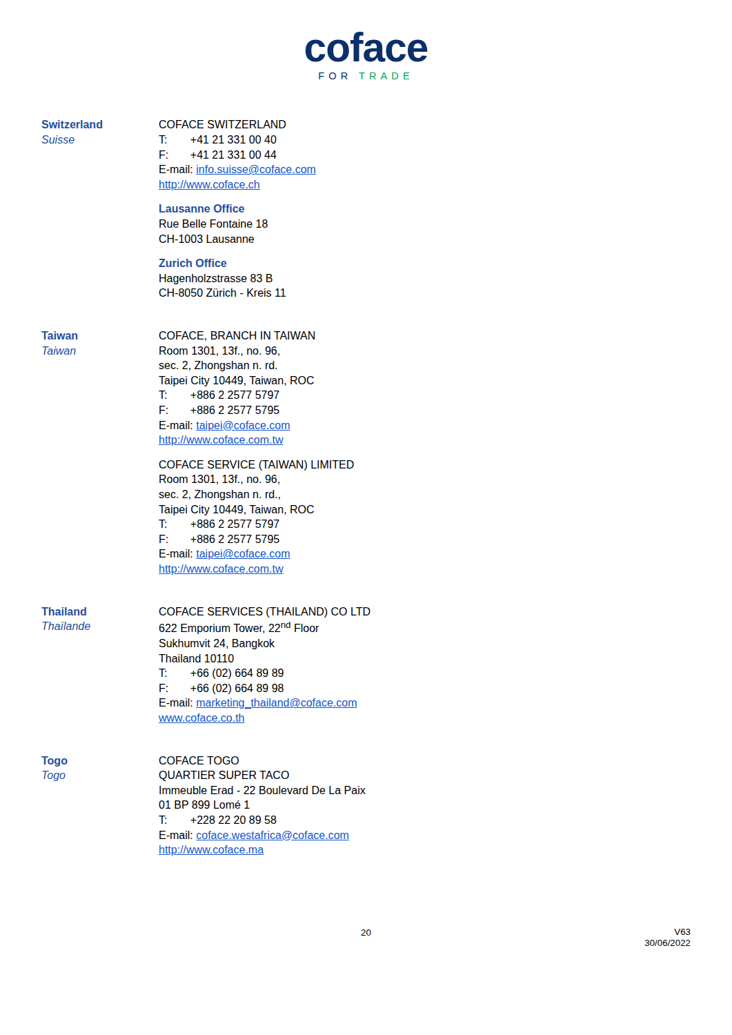coface
FOR TRADE
| Switzerland Suisse | COFACE SWITZERLAND T: +41 21 331 00 40 F: +41 21 331 00 44 E-mail: info.suisse@coface.com http://www.coface.ch Lausanne Office Rue Belle Fontaine 18 CH-1003 Lausanne Zurich Office Hagenholzstrasse 83 B CH-8050 Zürich - Kreis 11 |
| Taiwan Taiwan | COFACE, BRANCH IN TAIWAN Room 1301, 13f., no. 96, sec. 2, Zhongshan n. rd. Taipei City 10449, Taiwan, ROC T: +886 2 2577 5797 F: +886 2 2577 5795 E-mail: taipei@coface.com http://www.coface.com.tw COFACE SERVICE (TAIWAN) LIMITED Room 1301, 13f., no. 96, sec. 2, Zhongshan n. rd., Taipei City 10449, Taiwan, ROC T: +886 2 2577 5797 F: +886 2 2577 5795 E-mail: taipei@coface.com http://www.coface.com.tw |
| Thailand Thaïlande | COFACE SERVICES (THAILAND) CO LTD 622 Emporium Tower, 22 nd Floor Sukhumvit 24, Bangkok Thailand 10110 T: +66 (02) 664 89 89 F: +66 (02) 664 89 98 E-mail: marketing_thailand@coface.com www.coface.co.th |
| Togo Togo | COFACE TOGO QUARTIER SUPER TACO Immeuble Erad - 22 Boulevard De La Paix 01 BP 899 Lomé 1 T: +228 22 20 89 58 E-mail: coface.westafrica@coface.com http://www.coface.ma |
20
V63
30/06/2022